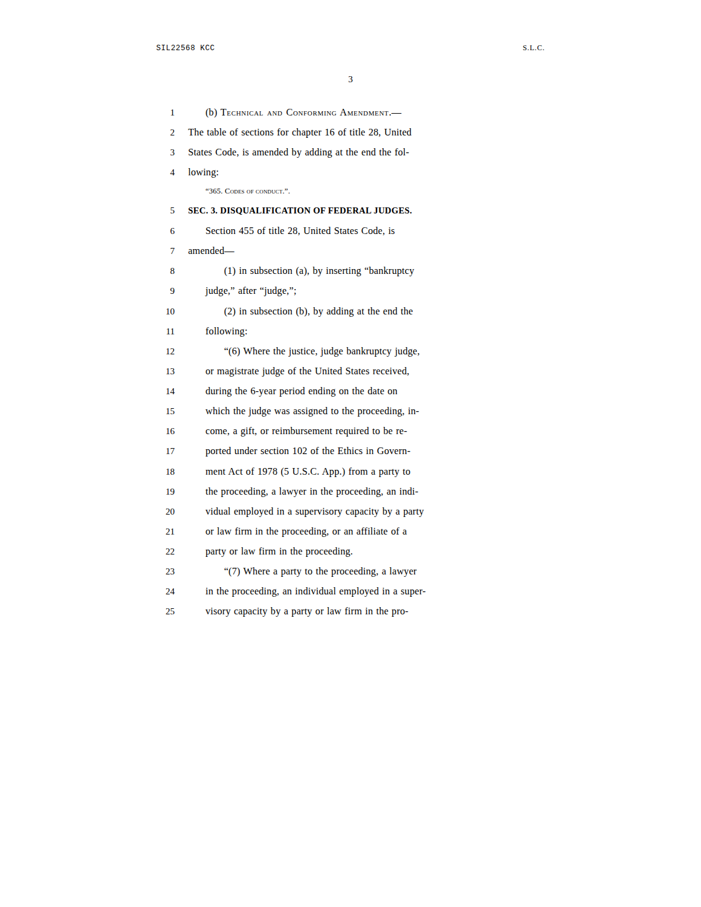SIL22568 KCC
S.L.C.
3
(b) Technical and Conforming Amendment.—
The table of sections for chapter 16 of title 28, United
States Code, is amended by adding at the end the fol-
lowing:
“365. Codes of conduct.”.
SEC. 3. DISQUALIFICATION OF FEDERAL JUDGES.
Section 455 of title 28, United States Code, is
amended—
(1) in subsection (a), by inserting “bankruptcy
judge,” after “judge,”;
(2) in subsection (b), by adding at the end the
following:
“(6) Where the justice, judge bankruptcy judge,
or magistrate judge of the United States received,
during the 6-year period ending on the date on
which the judge was assigned to the proceeding, in-
come, a gift, or reimbursement required to be re-
ported under section 102 of the Ethics in Govern-
ment Act of 1978 (5 U.S.C. App.) from a party to
the proceeding, a lawyer in the proceeding, an indi-
vidual employed in a supervisory capacity by a party
or law firm in the proceeding, or an affiliate of a
party or law firm in the proceeding.
“(7) Where a party to the proceeding, a lawyer
in the proceeding, an individual employed in a super-
visory capacity by a party or law firm in the pro-